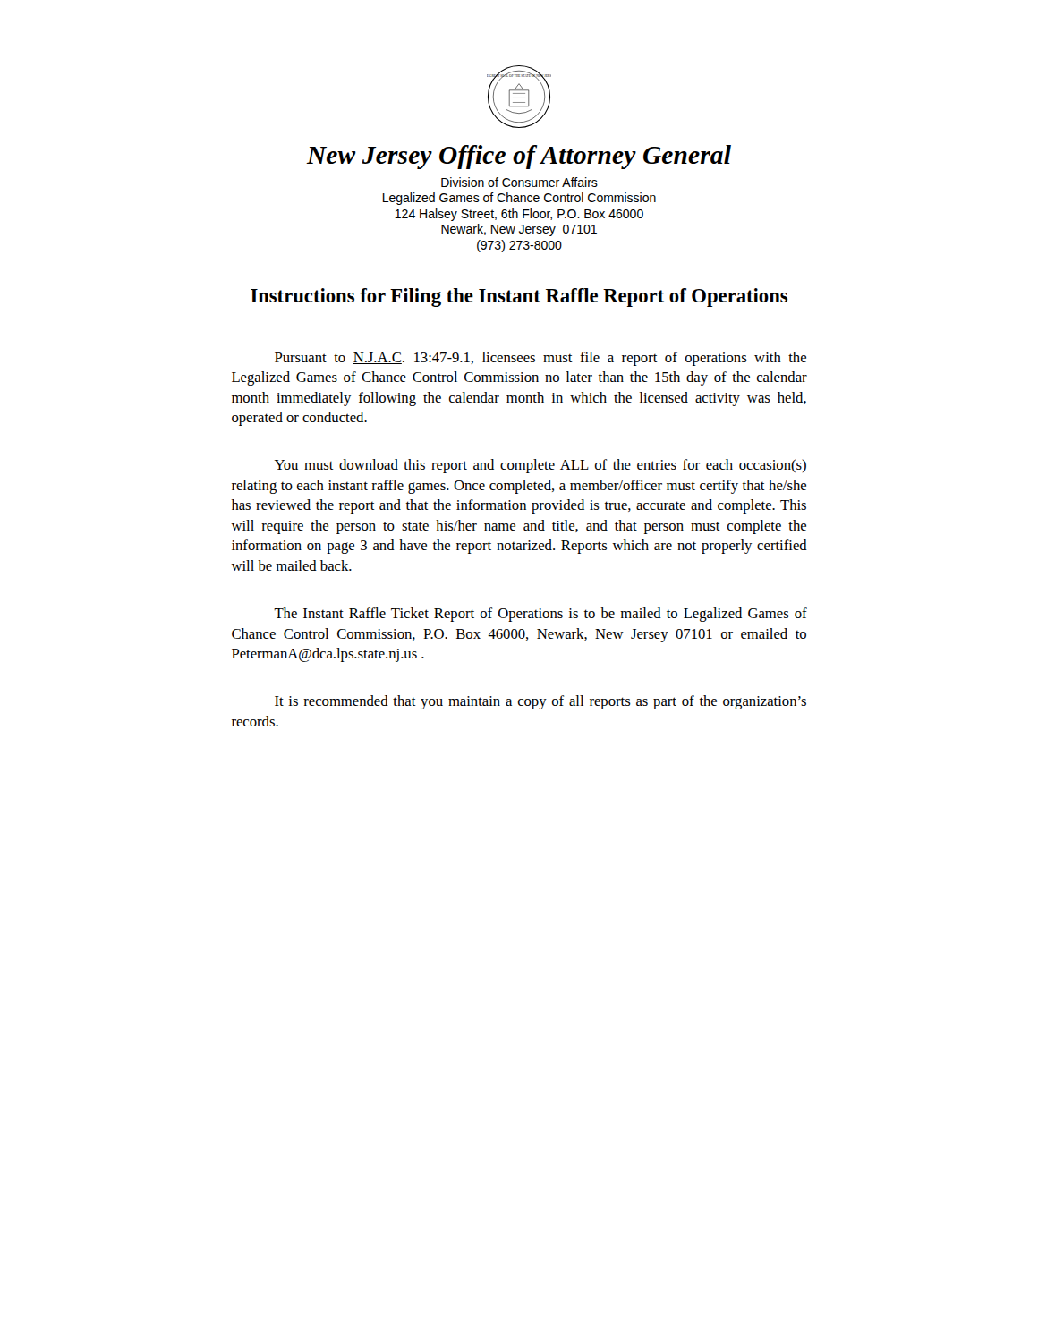New Jersey Office of Attorney General
Division of Consumer Affairs
Legalized Games of Chance Control Commission
124 Halsey Street, 6th Floor, P.O. Box 46000
Newark, New Jersey 07101
(973) 273-8000
Instructions for Filing the Instant Raffle Report of Operations
Pursuant to N.J.A.C. 13:47-9.1, licensees must file a report of operations with the Legalized Games of Chance Control Commission no later than the 15th day of the calendar month immediately following the calendar month in which the licensed activity was held, operated or conducted.
You must download this report and complete ALL of the entries for each occasion(s) relating to each instant raffle games. Once completed, a member/officer must certify that he/she has reviewed the report and that the information provided is true, accurate and complete. This will require the person to state his/her name and title, and that person must complete the information on page 3 and have the report notarized. Reports which are not properly certified will be mailed back.
The Instant Raffle Ticket Report of Operations is to be mailed to Legalized Games of Chance Control Commission, P.O. Box 46000, Newark, New Jersey 07101 or emailed to PetermanA@dca.lps.state.nj.us .
It is recommended that you maintain a copy of all reports as part of the organization’s records.